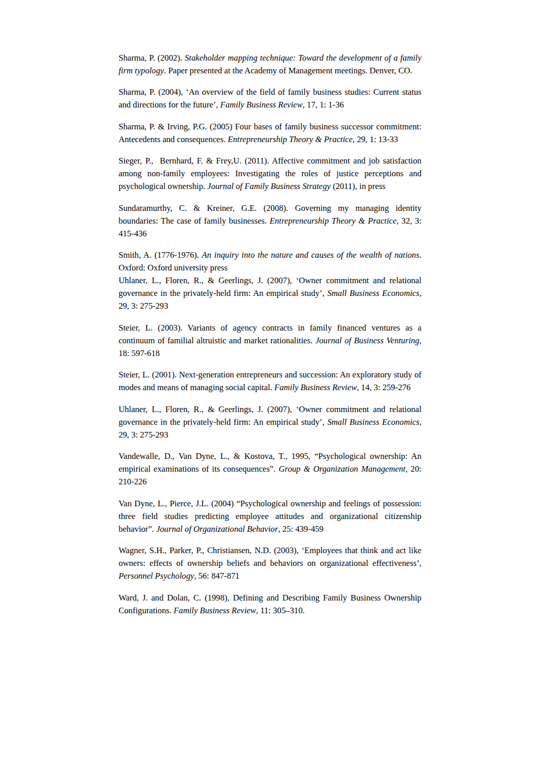Sharma, P. (2002). Stakeholder mapping technique: Toward the development of a family firm typology. Paper presented at the Academy of Management meetings. Denver, CO.
Sharma, P. (2004), ‘An overview of the field of family business studies: Current status and directions for the future’, Family Business Review, 17, 1: 1-36
Sharma, P. & Irving, P.G. (2005) Four bases of family business successor commitment: Antecedents and consequences. Entrepreneurship Theory & Practice, 29, 1: 13-33
Sieger, P., Bernhard, F. & Frey,U. (2011). Affective commitment and job satisfaction among non-family employees: Investigating the roles of justice perceptions and psychological ownership. Journal of Family Business Strategy (2011), in press
Sundaramurthy, C. & Kreiner, G.E. (2008). Governing my managing identity boundaries: The case of family businesses. Entrepreneurship Theory & Practice, 32, 3: 415-436
Smith, A. (1776-1976). An inquiry into the nature and causes of the wealth of nations. Oxford: Oxford university press
Uhlaner, L., Floren, R., & Geerlings, J. (2007), ‘Owner commitment and relational governance in the privately-held firm: An empirical study’, Small Business Economics, 29, 3: 275-293
Steier, L. (2003). Variants of agency contracts in family financed ventures as a continuum of familial altruistic and market rationalities. Journal of Business Venturing, 18: 597-618
Steier, L. (2001). Next-generation entrepreneurs and succession: An exploratory study of modes and means of managing social capital. Family Business Review, 14, 3: 259-276
Uhlaner, L., Floren, R., & Geerlings, J. (2007), ‘Owner commitment and relational governance in the privately-held firm: An empirical study’, Small Business Economics, 29, 3: 275-293
Vandewalle, D., Van Dyne, L., & Kostova, T., 1995, “Psychological ownership: An empirical examinations of its consequences”. Group & Organization Management, 20: 210-226
Van Dyne, L., Pierce, J.L. (2004) “Psychological ownership and feelings of possession: three field studies predicting employee attitudes and organizational citizenship behavior”. Journal of Organizational Behavior, 25: 439-459
Wagner, S.H., Parker, P., Christiansen, N.D. (2003), ‘Employees that think and act like owners: effects of ownership beliefs and behaviors on organizational effectiveness’, Personnel Psychology, 56: 847-871
Ward, J. and Dolan, C. (1998), Defining and Describing Family Business Ownership Configurations. Family Business Review, 11: 305–310.